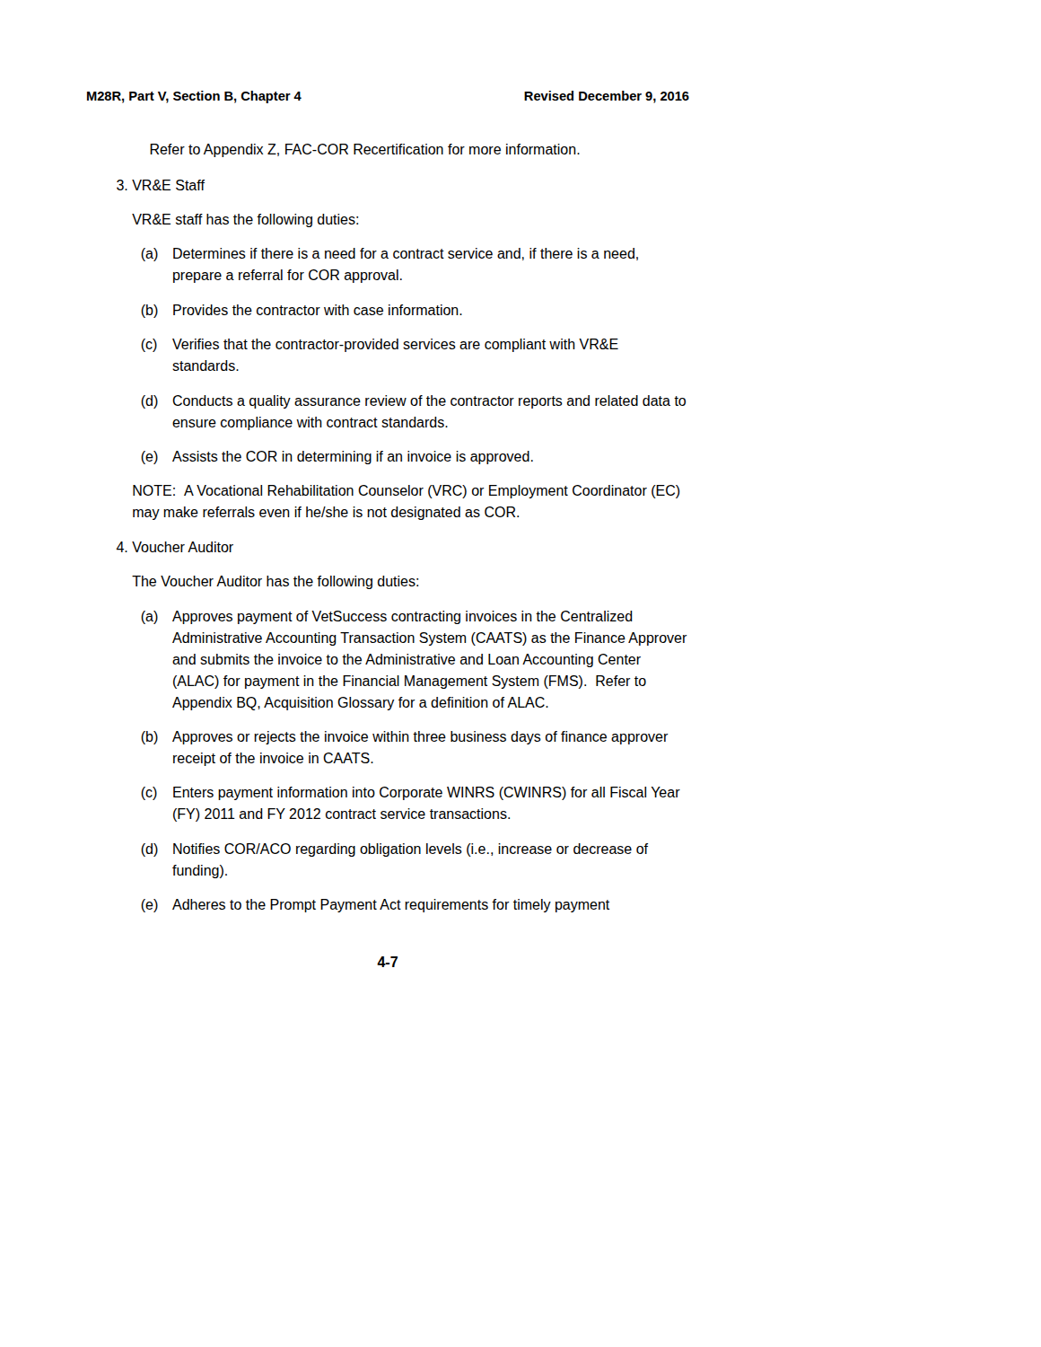M28R, Part V, Section B, Chapter 4 Revised December 9, 2016
Refer to Appendix Z, FAC-COR Recertification for more information.
VR&E Staff
VR&E staff has the following duties:
(a) Determines if there is a need for a contract service and, if there is a need, prepare a referral for COR approval.
(b) Provides the contractor with case information.
(c) Verifies that the contractor-provided services are compliant with VR&E standards.
(d) Conducts a quality assurance review of the contractor reports and related data to ensure compliance with contract standards.
(e) Assists the COR in determining if an invoice is approved.
NOTE: A Vocational Rehabilitation Counselor (VRC) or Employment Coordinator (EC) may make referrals even if he/she is not designated as COR.
Voucher Auditor
The Voucher Auditor has the following duties:
(a) Approves payment of VetSuccess contracting invoices in the Centralized Administrative Accounting Transaction System (CAATS) as the Finance Approver and submits the invoice to the Administrative and Loan Accounting Center (ALAC) for payment in the Financial Management System (FMS). Refer to Appendix BQ, Acquisition Glossary for a definition of ALAC.
(b) Approves or rejects the invoice within three business days of finance approver receipt of the invoice in CAATS.
(c) Enters payment information into Corporate WINRS (CWINRS) for all Fiscal Year (FY) 2011 and FY 2012 contract service transactions.
(d) Notifies COR/ACO regarding obligation levels (i.e., increase or decrease of funding).
(e) Adheres to the Prompt Payment Act requirements for timely payment
4-7